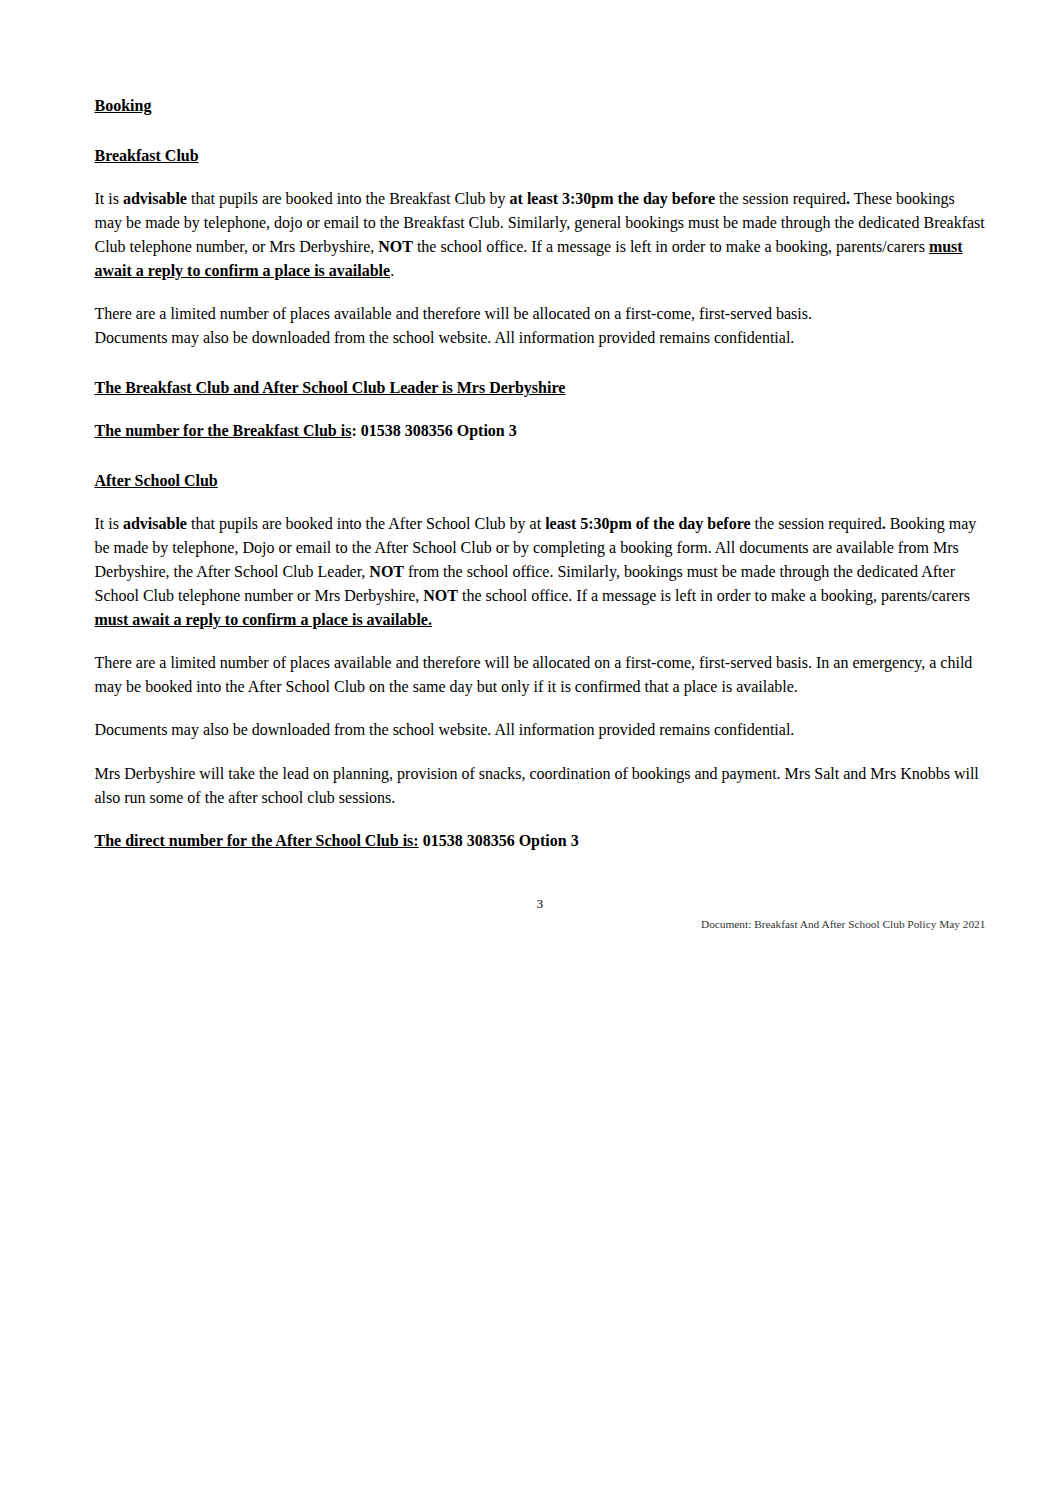Booking
Breakfast Club
It is advisable that pupils are booked into the Breakfast Club by at least 3:30pm the day before the session required. These bookings may be made by telephone, dojo or email to the Breakfast Club. Similarly, general bookings must be made through the dedicated Breakfast Club telephone number, or Mrs Derbyshire, NOT the school office. If a message is left in order to make a booking, parents/carers must await a reply to confirm a place is available.
There are a limited number of places available and therefore will be allocated on a first-come, first-served basis.
Documents may also be downloaded from the school website. All information provided remains confidential.
The Breakfast Club and After School Club Leader is Mrs Derbyshire
The number for the Breakfast Club is: 01538 308356 Option 3
After School Club
It is advisable that pupils are booked into the After School Club by at least 5:30pm of the day before the session required. Booking may be made by telephone, Dojo or email to the After School Club or by completing a booking form. All documents are available from Mrs Derbyshire, the After School Club Leader, NOT from the school office. Similarly, bookings must be made through the dedicated After School Club telephone number or Mrs Derbyshire, NOT the school office. If a message is left in order to make a booking, parents/carers must await a reply to confirm a place is available.
There are a limited number of places available and therefore will be allocated on a first-come, first-served basis. In an emergency, a child may be booked into the After School Club on the same day but only if it is confirmed that a place is available.
Documents may also be downloaded from the school website. All information provided remains confidential.
Mrs Derbyshire will take the lead on planning, provision of snacks, coordination of bookings and payment. Mrs Salt and Mrs Knobbs will also run some of the after school club sessions.
The direct number for the After School Club is: 01538 308356 Option 3
3
Document: Breakfast And After School Club Policy May 2021